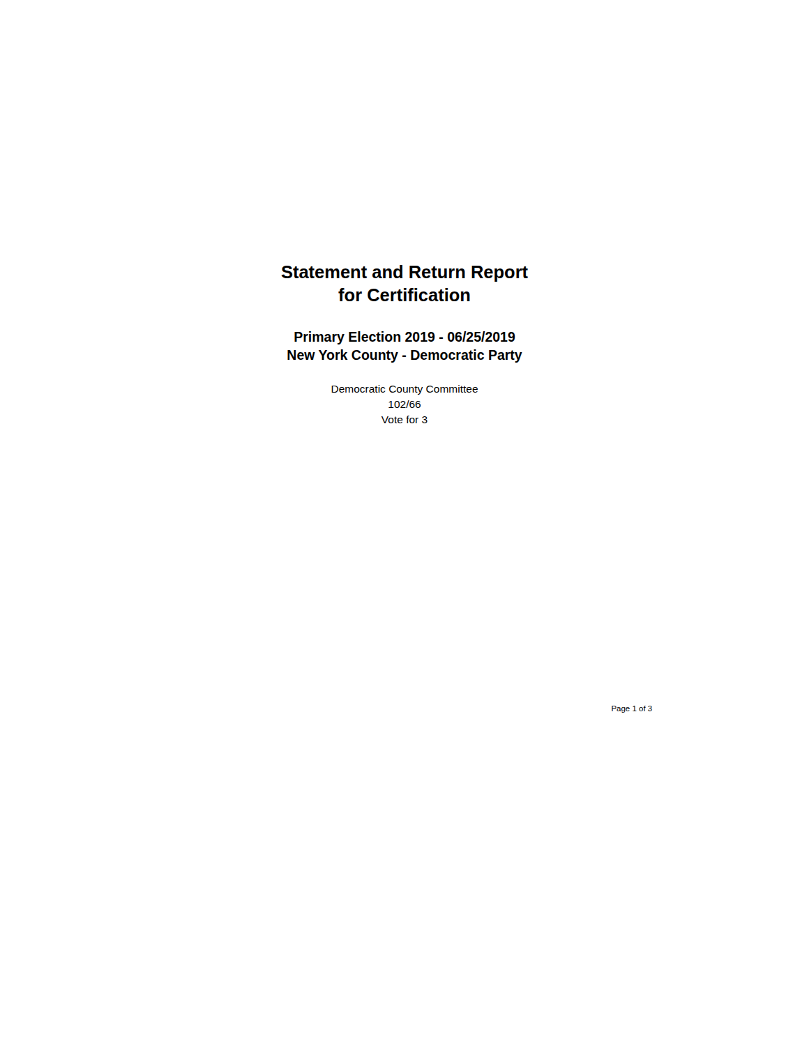Statement and Return Report
for Certification
Primary Election 2019 - 06/25/2019
New York County - Democratic Party
Democratic County Committee
102/66
Vote for 3
Page 1 of 3